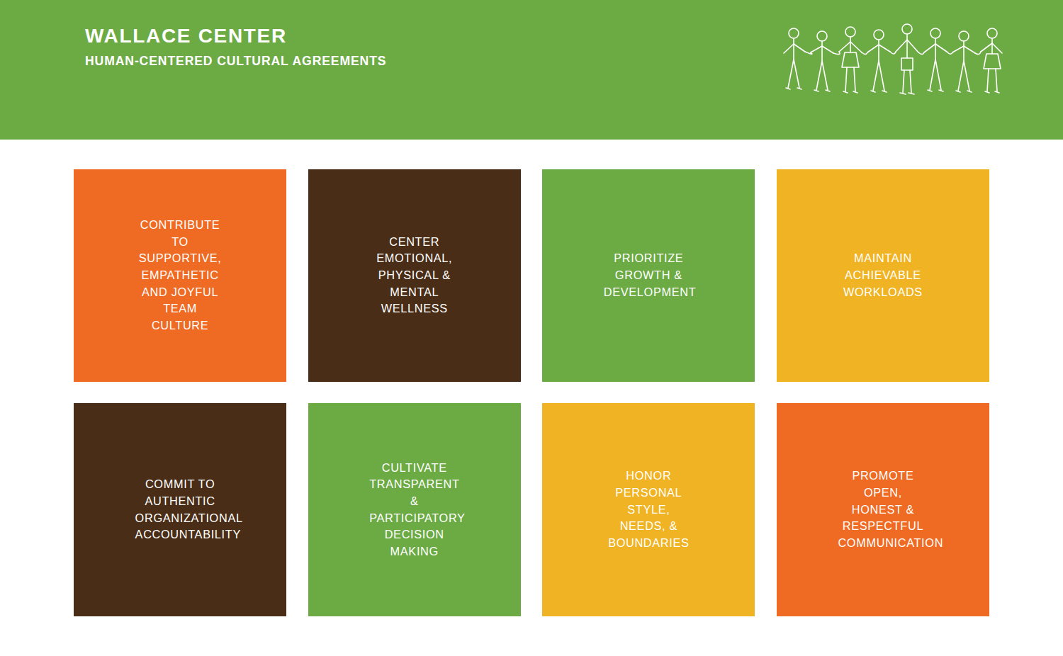Wallace Center
Human-Centered Cultural Agreements
Contribute to supportive, empathetic and joyful team culture
Center emotional, physical & mental wellness
Prioritize growth & development
Maintain achievable workloads
Commit to authentic organizational accountability
Cultivate transparent & participatory decision making
Honor personal style, needs, & boundaries
Promote open, honest & respectful communication